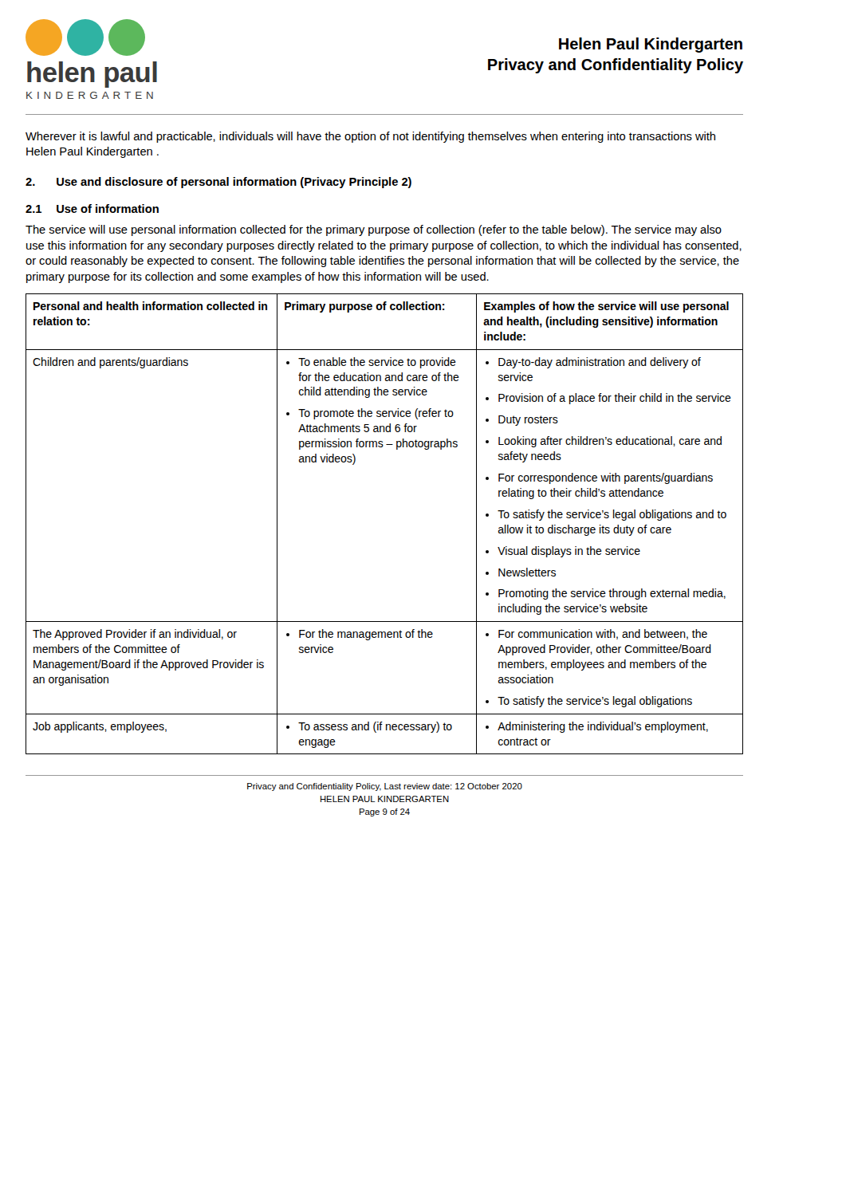helen paul
KINDERGARTEN
Helen Paul Kindergarten
Privacy and Confidentiality Policy
Wherever it is lawful and practicable, individuals will have the option of not identifying themselves when entering into transactions with Helen Paul Kindergarten .
2. Use and disclosure of personal information (Privacy Principle 2)
2.1 Use of information
The service will use personal information collected for the primary purpose of collection (refer to the table below). The service may also use this information for any secondary purposes directly related to the primary purpose of collection, to which the individual has consented, or could reasonably be expected to consent. The following table identifies the personal information that will be collected by the service, the primary purpose for its collection and some examples of how this information will be used.
| Personal and health information collected in relation to: | Primary purpose of collection: | Examples of how the service will use personal and health, (including sensitive) information include: |
| --- | --- | --- |
| Children and parents/guardians | To enable the service to provide for the education and care of the child attending the service To promote the service (refer to Attachments 5 and 6 for permission forms – photographs and videos) | Day-to-day administration and delivery of service Provision of a place for their child in the service Duty rosters Looking after children’s educational, care and safety needs For correspondence with parents/guardians relating to their child’s attendance To satisfy the service’s legal obligations and to allow it to discharge its duty of care Visual displays in the service Newsletters Promoting the service through external media, including the service’s website |
| The Approved Provider if an individual, or members of the Committee of Management/Board if the Approved Provider is an organisation | For the management of the service | For communication with, and between, the Approved Provider, other Committee/Board members, employees and members of the association To satisfy the service’s legal obligations |
| Job applicants, employees, | To assess and (if necessary) to engage | Administering the individual’s employment, contract or |
Privacy and Confidentiality Policy, Last review date: 12 October 2020
HELEN PAUL KINDERGARTEN
Page 9 of 24